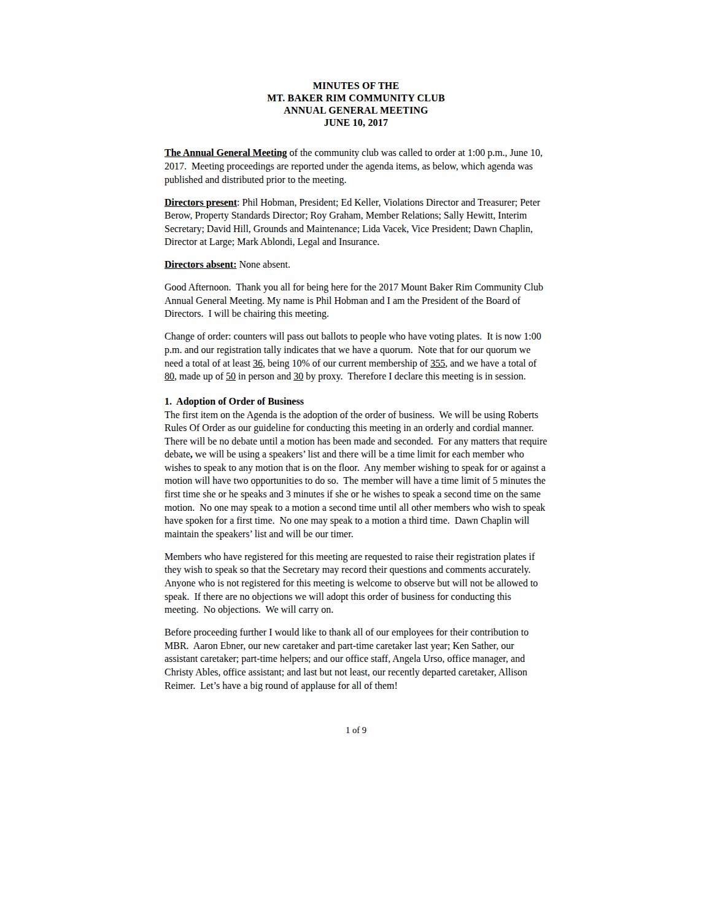MINUTES OF THE
MT. BAKER RIM COMMUNITY CLUB
ANNUAL GENERAL MEETING
JUNE 10, 2017
The Annual General Meeting of the community club was called to order at 1:00 p.m., June 10, 2017. Meeting proceedings are reported under the agenda items, as below, which agenda was published and distributed prior to the meeting.
Directors present: Phil Hobman, President; Ed Keller, Violations Director and Treasurer; Peter Berow, Property Standards Director; Roy Graham, Member Relations; Sally Hewitt, Interim Secretary; David Hill, Grounds and Maintenance; Lida Vacek, Vice President; Dawn Chaplin, Director at Large; Mark Ablondi, Legal and Insurance.
Directors absent: None absent.
Good Afternoon. Thank you all for being here for the 2017 Mount Baker Rim Community Club Annual General Meeting. My name is Phil Hobman and I am the President of the Board of Directors. I will be chairing this meeting.
Change of order: counters will pass out ballots to people who have voting plates. It is now 1:00 p.m. and our registration tally indicates that we have a quorum. Note that for our quorum we need a total of at least 36, being 10% of our current membership of 355, and we have a total of 80, made up of 50 in person and 30 by proxy. Therefore I declare this meeting is in session.
1. Adoption of Order of Business
The first item on the Agenda is the adoption of the order of business. We will be using Roberts Rules Of Order as our guideline for conducting this meeting in an orderly and cordial manner. There will be no debate until a motion has been made and seconded. For any matters that require debate, we will be using a speakers’ list and there will be a time limit for each member who wishes to speak to any motion that is on the floor. Any member wishing to speak for or against a motion will have two opportunities to do so. The member will have a time limit of 5 minutes the first time she or he speaks and 3 minutes if she or he wishes to speak a second time on the same motion. No one may speak to a motion a second time until all other members who wish to speak have spoken for a first time. No one may speak to a motion a third time. Dawn Chaplin will maintain the speakers’ list and will be our timer.
Members who have registered for this meeting are requested to raise their registration plates if they wish to speak so that the Secretary may record their questions and comments accurately. Anyone who is not registered for this meeting is welcome to observe but will not be allowed to speak. If there are no objections we will adopt this order of business for conducting this meeting. No objections. We will carry on.
Before proceeding further I would like to thank all of our employees for their contribution to MBR. Aaron Ebner, our new caretaker and part-time caretaker last year; Ken Sather, our assistant caretaker; part-time helpers; and our office staff, Angela Urso, office manager, and Christy Ables, office assistant; and last but not least, our recently departed caretaker, Allison Reimer. Let’s have a big round of applause for all of them!
1 of 9